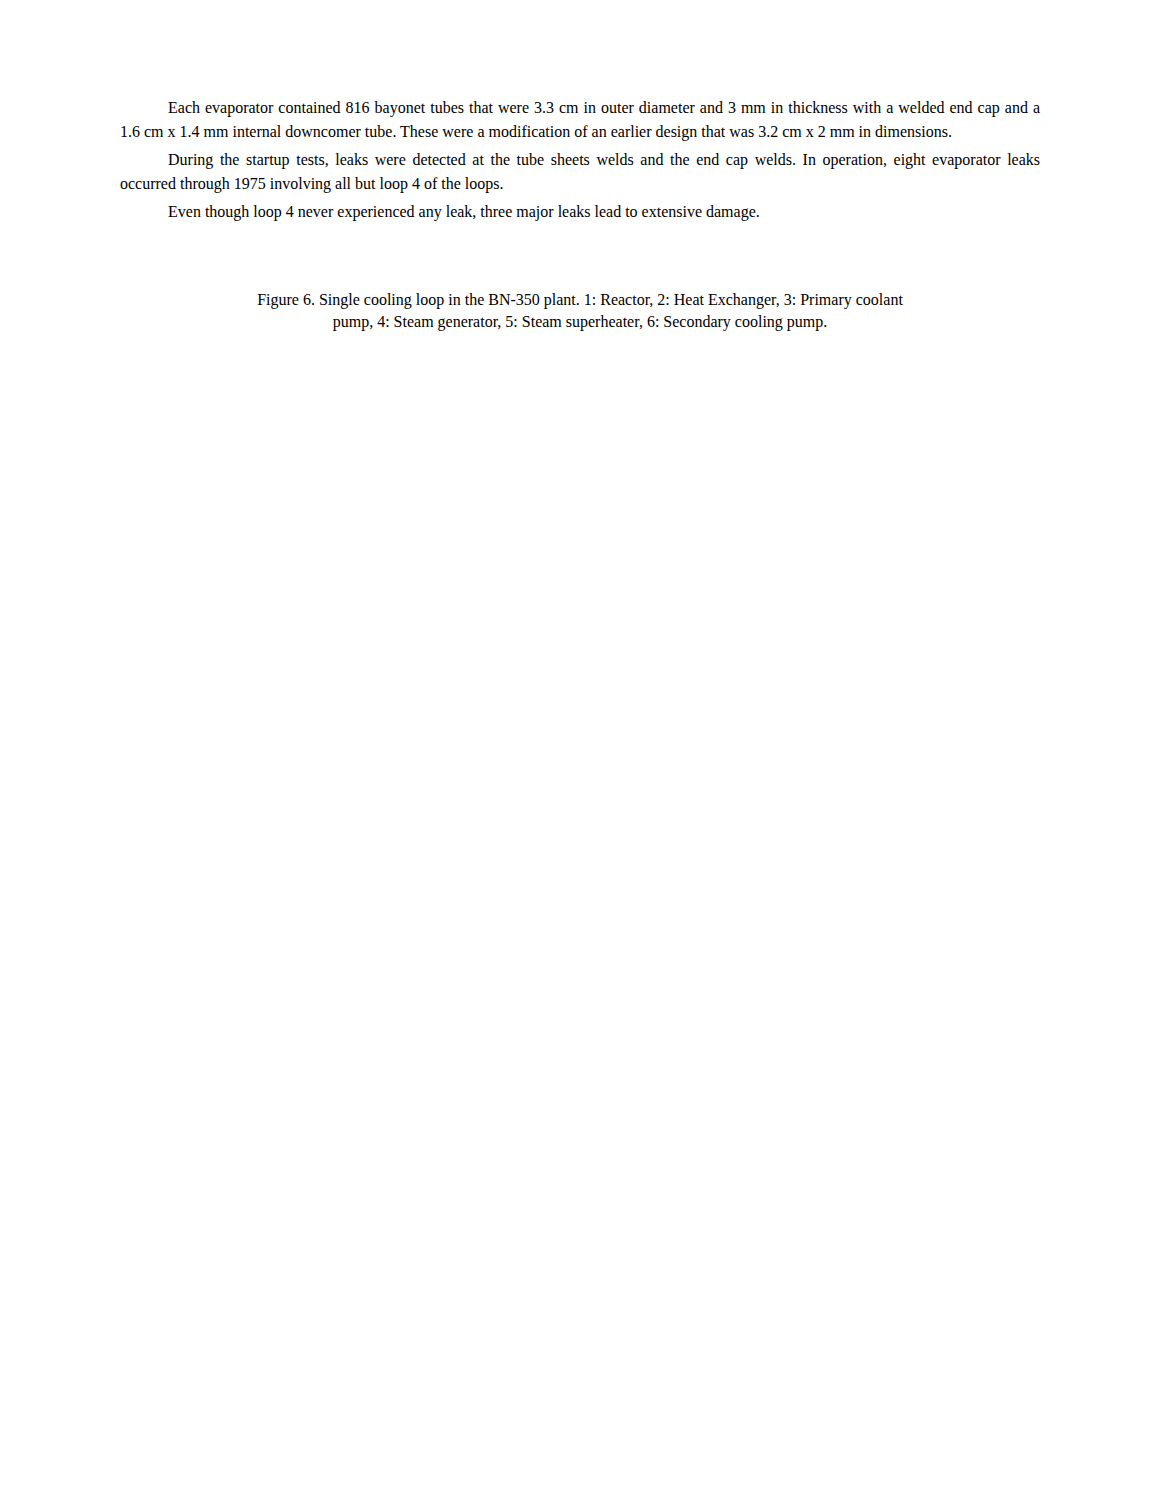Each evaporator contained 816 bayonet tubes that were 3.3 cm in outer diameter and 3 mm in thickness with a welded end cap and a 1.6 cm x 1.4 mm internal downcomer tube. These were a modification of an earlier design that was 3.2 cm x 2 mm in dimensions.
During the startup tests, leaks were detected at the tube sheets welds and the end cap welds. In operation, eight evaporator leaks occurred through 1975 involving all but loop 4 of the loops.
Even though loop 4 never experienced any leak, three major leaks lead to extensive damage.
Figure 6. Single cooling loop in the BN-350 plant. 1: Reactor, 2: Heat Exchanger, 3: Primary coolant pump, 4: Steam generator, 5: Steam superheater, 6: Secondary cooling pump.